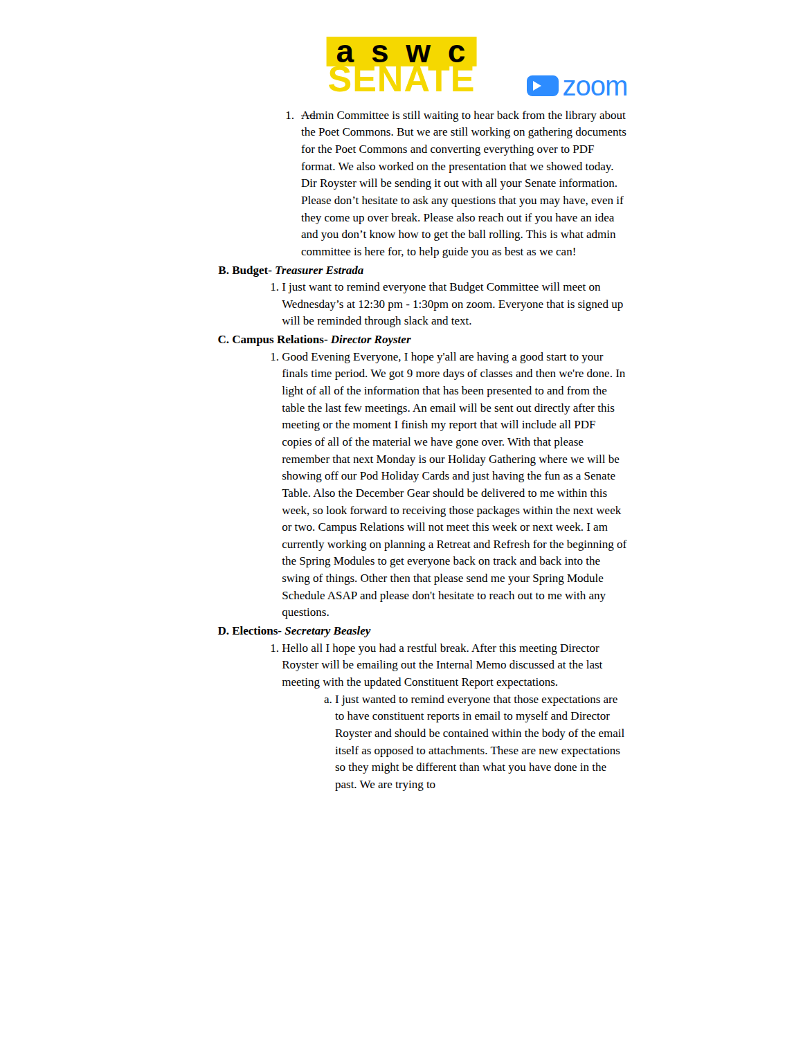a s w c SENATE
zoom
Admin Committee is still waiting to hear back from the library about the Poet Commons. But we are still working on gathering documents for the Poet Commons and converting everything over to PDF format. We also worked on the presentation that we showed today. Dir Royster will be sending it out with all your Senate information. Please don’t hesitate to ask any questions that you may have, even if they come up over break. Please also reach out if you have an idea and you don’t know how to get the ball rolling. This is what admin committee is here for, to help guide you as best as we can!
Budget- Treasurer Estrada
I just want to remind everyone that Budget Committee will meet on Wednesday’s at 12:30 pm - 1:30pm on zoom. Everyone that is signed up will be reminded through slack and text.
Campus Relations- Director Royster
Good Evening Everyone, I hope y'all are having a good start to your finals time period. We got 9 more days of classes and then we're done. In light of all of the information that has been presented to and from the table the last few meetings. An email will be sent out directly after this meeting or the moment I finish my report that will include all PDF copies of all of the material we have gone over. With that please remember that next Monday is our Holiday Gathering where we will be showing off our Pod Holiday Cards and just having the fun as a Senate Table. Also the December Gear should be delivered to me within this week, so look forward to receiving those packages within the next week or two. Campus Relations will not meet this week or next week. I am currently working on planning a Retreat and Refresh for the beginning of the Spring Modules to get everyone back on track and back into the swing of things. Other then that please send me your Spring Module Schedule ASAP and please don't hesitate to reach out to me with any questions.
Elections- Secretary Beasley
Hello all I hope you had a restful break. After this meeting Director Royster will be emailing out the Internal Memo discussed at the last meeting with the updated Constituent Report expectations.
I just wanted to remind everyone that those expectations are to have constituent reports in email to myself and Director Royster and should be contained within the body of the email itself as opposed to attachments. These are new expectations so they might be different than what you have done in the past. We are trying to